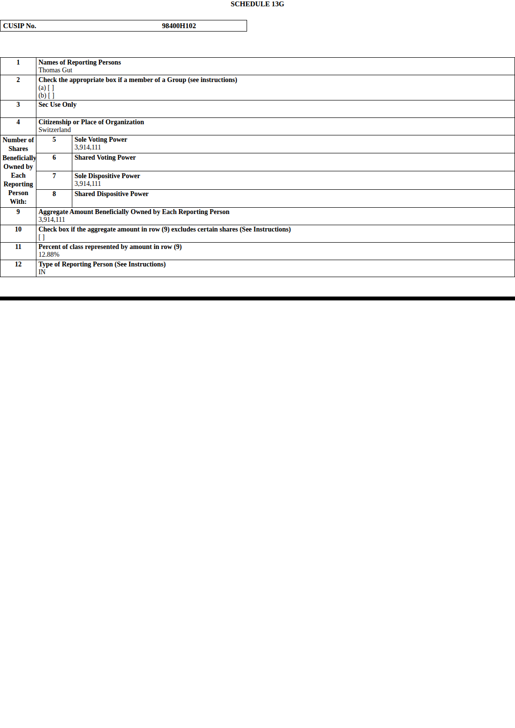SCHEDULE 13G
| CUSIP No. | 98400H102 |
| 1 | Names of Reporting Persons Thomas Gut |
| 2 | Check the appropriate box if a member of a Group (see instructions) (a) [ ] (b) [ ] |
| 3 | Sec Use Only |
| 4 | Citizenship or Place of Organization Switzerland |
| Number of Shares Beneficially Owned by Each Reporting Person With: | 5 | Sole Voting Power 3,914,111 |
| 6 | Shared Voting Power |
| 7 | Sole Dispositive Power 3,914,111 |
| 8 | Shared Dispositive Power |
| 9 | Aggregate Amount Beneficially Owned by Each Reporting Person 3,914,111 |
| 10 | Check box if the aggregate amount in row (9) excludes certain shares (See Instructions) [ ] |
| 11 | Percent of class represented by amount in row (9) 12.88% |
| 12 | Type of Reporting Person (See Instructions) IN |